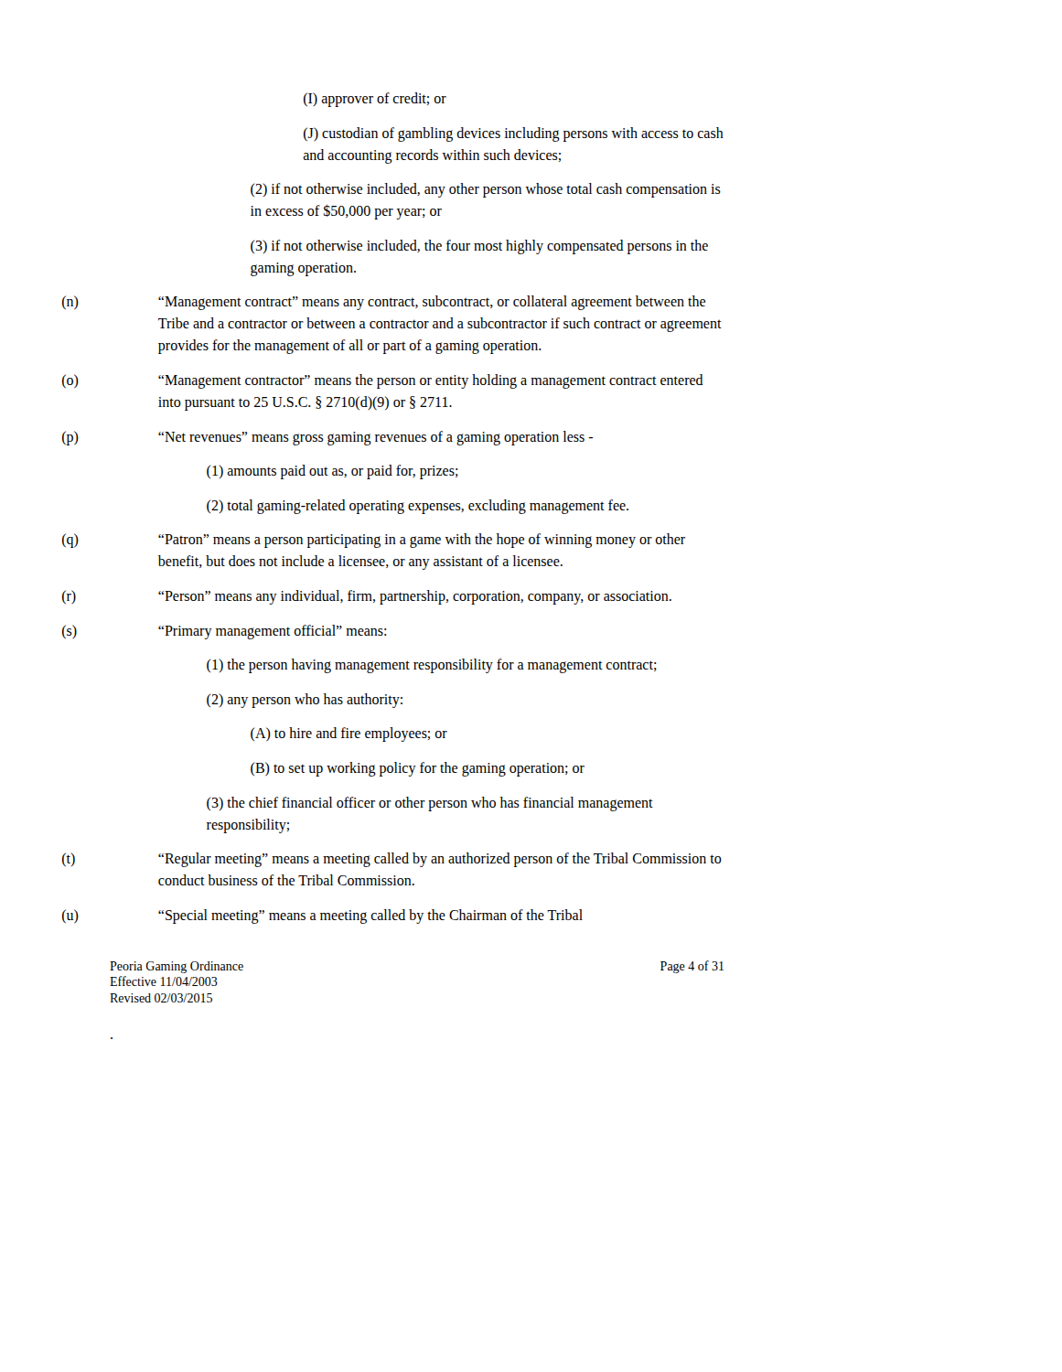(I) approver of credit; or
(J) custodian of gambling devices including persons with access to cash and accounting records within such devices;
(2) if not otherwise included, any other person whose total cash compensation is in excess of $50,000 per year; or
(3) if not otherwise included, the four most highly compensated persons in the gaming operation.
(n)“Management contract” means any contract, subcontract, or collateral agreement between the Tribe and a contractor or between a contractor and a subcontractor if such contract or agreement provides for the management of all or part of a gaming operation.
(o)“Management contractor” means the person or entity holding a management contract entered into pursuant to 25 U.S.C. § 2710(d)(9) or § 2711.
(p)“Net revenues” means gross gaming revenues of a gaming operation less -
(1) amounts paid out as, or paid for, prizes;
(2) total gaming-related operating expenses, excluding management fee.
(q)“Patron” means a person participating in a game with the hope of winning money or other benefit, but does not include a licensee, or any assistant of a licensee.
(r)“Person” means any individual, firm, partnership, corporation, company, or association.
(s)“Primary management official” means:
(1) the person having management responsibility for a management contract;
(2) any person who has authority:
(A) to hire and fire employees; or
(B) to set up working policy for the gaming operation; or
(3) the chief financial officer or other person who has financial management responsibility;
(t)“Regular meeting” means a meeting called by an authorized person of the Tribal Commission to conduct business of the Tribal Commission.
(u)“Special meeting” means a meeting called by the Chairman of the Tribal
Peoria Gaming Ordinance
Effective 11/04/2003
Revised 02/03/2015
Page 4 of 31
.